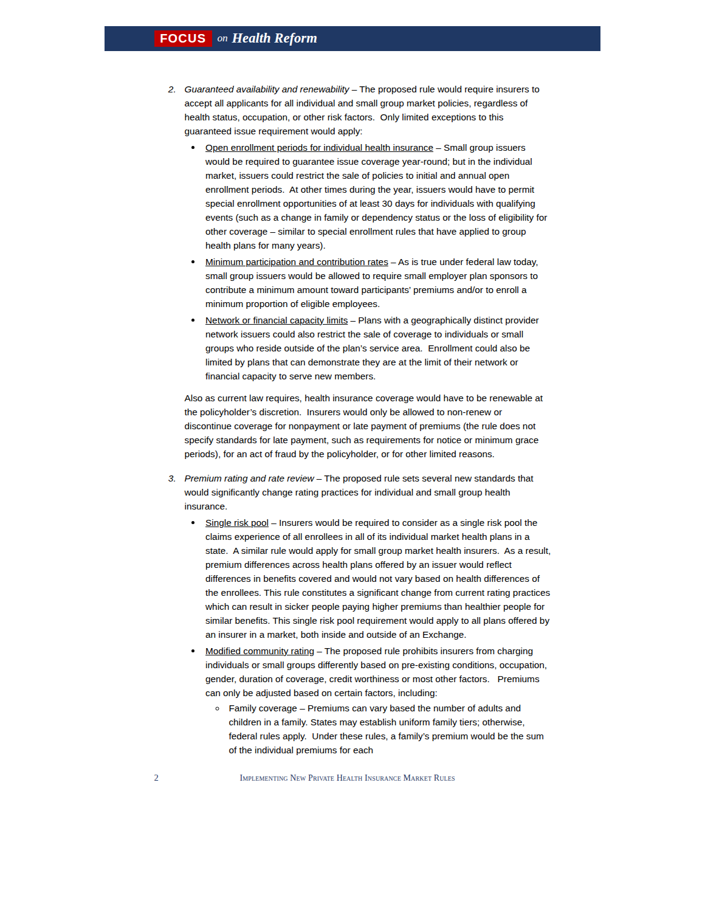FOCUS on Health Reform
Guaranteed availability and renewability – The proposed rule would require insurers to accept all applicants for all individual and small group market policies, regardless of health status, occupation, or other risk factors. Only limited exceptions to this guaranteed issue requirement would apply:
Open enrollment periods for individual health insurance – Small group issuers would be required to guarantee issue coverage year-round; but in the individual market, issuers could restrict the sale of policies to initial and annual open enrollment periods. At other times during the year, issuers would have to permit special enrollment opportunities of at least 30 days for individuals with qualifying events (such as a change in family or dependency status or the loss of eligibility for other coverage – similar to special enrollment rules that have applied to group health plans for many years).
Minimum participation and contribution rates – As is true under federal law today, small group issuers would be allowed to require small employer plan sponsors to contribute a minimum amount toward participants’ premiums and/or to enroll a minimum proportion of eligible employees.
Network or financial capacity limits – Plans with a geographically distinct provider network issuers could also restrict the sale of coverage to individuals or small groups who reside outside of the plan’s service area. Enrollment could also be limited by plans that can demonstrate they are at the limit of their network or financial capacity to serve new members.
Also as current law requires, health insurance coverage would have to be renewable at the policyholder’s discretion. Insurers would only be allowed to non-renew or discontinue coverage for nonpayment or late payment of premiums (the rule does not specify standards for late payment, such as requirements for notice or minimum grace periods), for an act of fraud by the policyholder, or for other limited reasons.
Premium rating and rate review – The proposed rule sets several new standards that would significantly change rating practices for individual and small group health insurance.
Single risk pool – Insurers would be required to consider as a single risk pool the claims experience of all enrollees in all of its individual market health plans in a state. A similar rule would apply for small group market health insurers. As a result, premium differences across health plans offered by an issuer would reflect differences in benefits covered and would not vary based on health differences of the enrollees. This rule constitutes a significant change from current rating practices which can result in sicker people paying higher premiums than healthier people for similar benefits. This single risk pool requirement would apply to all plans offered by an insurer in a market, both inside and outside of an Exchange.
Modified community rating – The proposed rule prohibits insurers from charging individuals or small groups differently based on pre-existing conditions, occupation, gender, duration of coverage, credit worthiness or most other factors. Premiums can only be adjusted based on certain factors, including:
Family coverage – Premiums can vary based the number of adults and children in a family. States may establish uniform family tiers; otherwise, federal rules apply. Under these rules, a family’s premium would be the sum of the individual premiums for each
2 Implementing New Private Health Insurance Market Rules